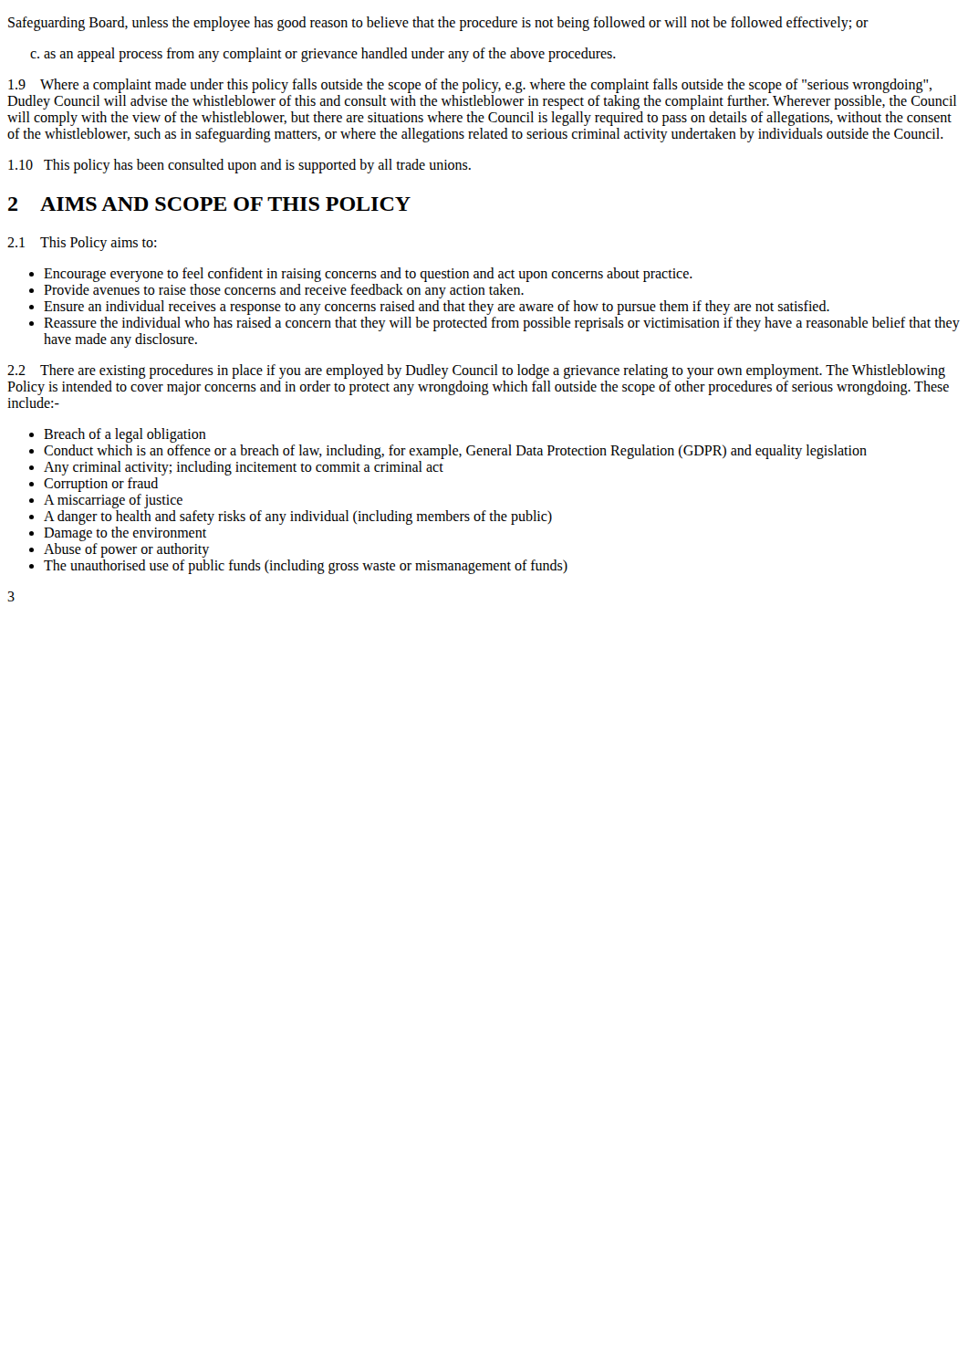Safeguarding Board, unless the employee has good reason to believe that the procedure is not being followed or will not be followed effectively; or
as an appeal process from any complaint or grievance handled under any of the above procedures.
1.9 Where a complaint made under this policy falls outside the scope of the policy, e.g. where the complaint falls outside the scope of "serious wrongdoing", Dudley Council will advise the whistleblower of this and consult with the whistleblower in respect of taking the complaint further. Wherever possible, the Council will comply with the view of the whistleblower, but there are situations where the Council is legally required to pass on details of allegations, without the consent of the whistleblower, such as in safeguarding matters, or where the allegations related to serious criminal activity undertaken by individuals outside the Council.
1.10 This policy has been consulted upon and is supported by all trade unions.
2 AIMS AND SCOPE OF THIS POLICY
2.1 This Policy aims to:
Encourage everyone to feel confident in raising concerns and to question and act upon concerns about practice.
Provide avenues to raise those concerns and receive feedback on any action taken.
Ensure an individual receives a response to any concerns raised and that they are aware of how to pursue them if they are not satisfied.
Reassure the individual who has raised a concern that they will be protected from possible reprisals or victimisation if they have a reasonable belief that they have made any disclosure.
2.2 There are existing procedures in place if you are employed by Dudley Council to lodge a grievance relating to your own employment. The Whistleblowing Policy is intended to cover major concerns and in order to protect any wrongdoing which fall outside the scope of other procedures of serious wrongdoing. These include:-
Breach of a legal obligation
Conduct which is an offence or a breach of law, including, for example, General Data Protection Regulation (GDPR) and equality legislation
Any criminal activity; including incitement to commit a criminal act
Corruption or fraud
A miscarriage of justice
A danger to health and safety risks of any individual (including members of the public)
Damage to the environment
Abuse of power or authority
The unauthorised use of public funds (including gross waste or mismanagement of funds)
3